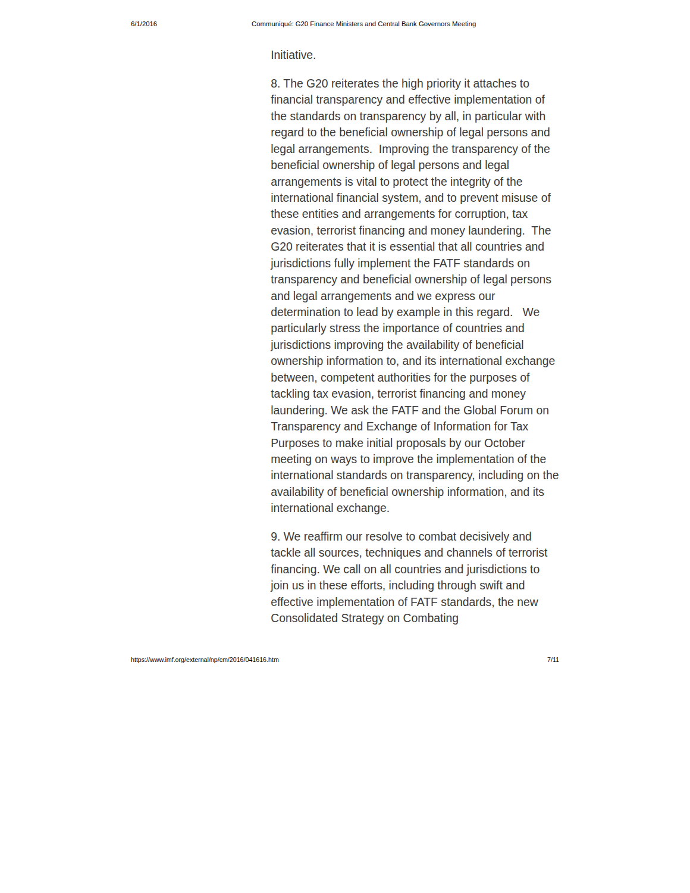6/1/2016
Communiqué: G20 Finance Ministers and Central Bank Governors Meeting
Initiative.
8. The G20 reiterates the high priority it attaches to financial transparency and effective implementation of the standards on transparency by all, in particular with regard to the beneficial ownership of legal persons and legal arrangements. Improving the transparency of the beneficial ownership of legal persons and legal arrangements is vital to protect the integrity of the international financial system, and to prevent misuse of these entities and arrangements for corruption, tax evasion, terrorist financing and money laundering. The G20 reiterates that it is essential that all countries and jurisdictions fully implement the FATF standards on transparency and beneficial ownership of legal persons and legal arrangements and we express our determination to lead by example in this regard. We particularly stress the importance of countries and jurisdictions improving the availability of beneficial ownership information to, and its international exchange between, competent authorities for the purposes of tackling tax evasion, terrorist financing and money laundering. We ask the FATF and the Global Forum on Transparency and Exchange of Information for Tax Purposes to make initial proposals by our October meeting on ways to improve the implementation of the international standards on transparency, including on the availability of beneficial ownership information, and its international exchange.
9. We reaffirm our resolve to combat decisively and tackle all sources, techniques and channels of terrorist financing. We call on all countries and jurisdictions to join us in these efforts, including through swift and effective implementation of FATF standards, the new Consolidated Strategy on Combating
https://www.imf.org/external/np/cm/2016/041616.htm
7/11